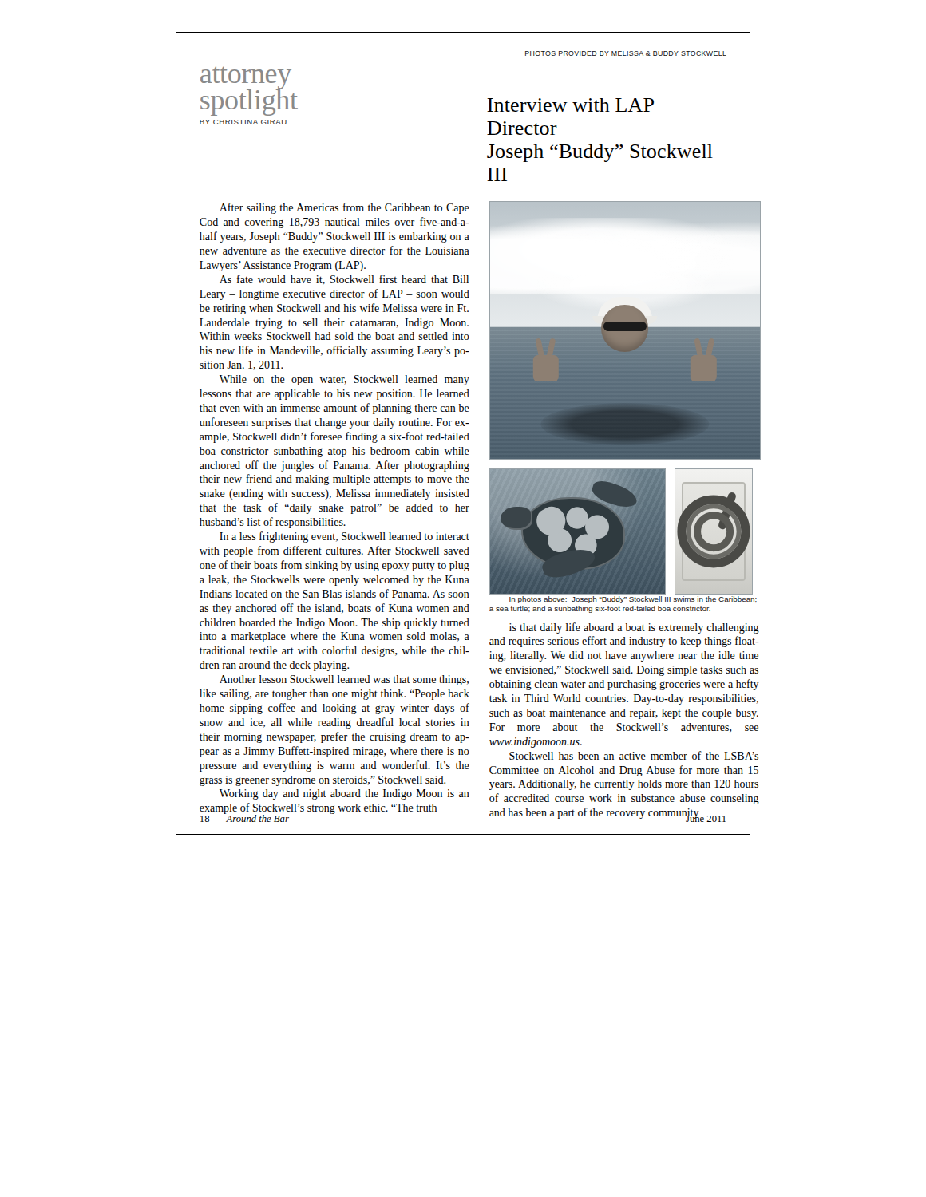Photos provided by Melissa & Buddy Stockwell
attorney
spotlight
by Christina Girau
Interview with LAP Director
Joseph “Buddy” Stockwell III
After sailing the Americas from the Caribbean to Cape Cod and covering 18,793 nautical miles over five-and-a-half years, Joseph “Buddy” Stockwell III is embarking on a new adventure as the executive director for the Louisiana Lawyers’ Assistance Program (LAP).
As fate would have it, Stockwell first heard that Bill Leary – longtime executive director of LAP – soon would be retiring when Stockwell and his wife Melissa were in Ft. Lauderdale trying to sell their catamaran, Indigo Moon. Within weeks Stockwell had sold the boat and settled into his new life in Mandeville, officially assuming Leary’s position Jan. 1, 2011.
While on the open water, Stockwell learned many lessons that are applicable to his new position. He learned that even with an immense amount of planning there can be unforeseen surprises that change your daily routine. For example, Stockwell didn’t foresee finding a six-foot red-tailed boa constrictor sunbathing atop his bedroom cabin while anchored off the jungles of Panama. After photographing their new friend and making multiple attempts to move the snake (ending with success), Melissa immediately insisted that the task of “daily snake patrol” be added to her husband’s list of responsibilities.
In a less frightening event, Stockwell learned to interact with people from different cultures. After Stockwell saved one of their boats from sinking by using epoxy putty to plug a leak, the Stockwells were openly welcomed by the Kuna Indians located on the San Blas islands of Panama. As soon as they anchored off the island, boats of Kuna women and children boarded the Indigo Moon. The ship quickly turned into a marketplace where the Kuna women sold molas, a traditional textile art with colorful designs, while the children ran around the deck playing.
Another lesson Stockwell learned was that some things, like sailing, are tougher than one might think. “People back home sipping coffee and looking at gray winter days of snow and ice, all while reading dreadful local stories in their morning newspaper, prefer the cruising dream to appear as a Jimmy Buffett-inspired mirage, where there is no pressure and everything is warm and wonderful. It’s the grass is greener syndrome on steroids,” Stockwell said.
Working day and night aboard the Indigo Moon is an example of Stockwell’s strong work ethic. “The truth
In photos above: Joseph “Buddy” Stockwell III swims in the Caribbean;
a sea turtle; and a sunbathing six-foot red-tailed boa constrictor.
is that daily life aboard a boat is extremely challenging and requires serious effort and industry to keep things floating, literally. We did not have anywhere near the idle time we envisioned,” Stockwell said. Doing simple tasks such as obtaining clean water and purchasing groceries were a hefty task in Third World countries. Day-to-day responsibilities, such as boat maintenance and repair, kept the couple busy. For more about the Stockwell’s adventures, see www.indigomoon.us.
Stockwell has been an active member of the LSBA’s Committee on Alcohol and Drug Abuse for more than 15 years. Additionally, he currently holds more than 120 hours of accredited course work in substance abuse counseling and has been a part of the recovery community
18 Around the Bar
June 2011